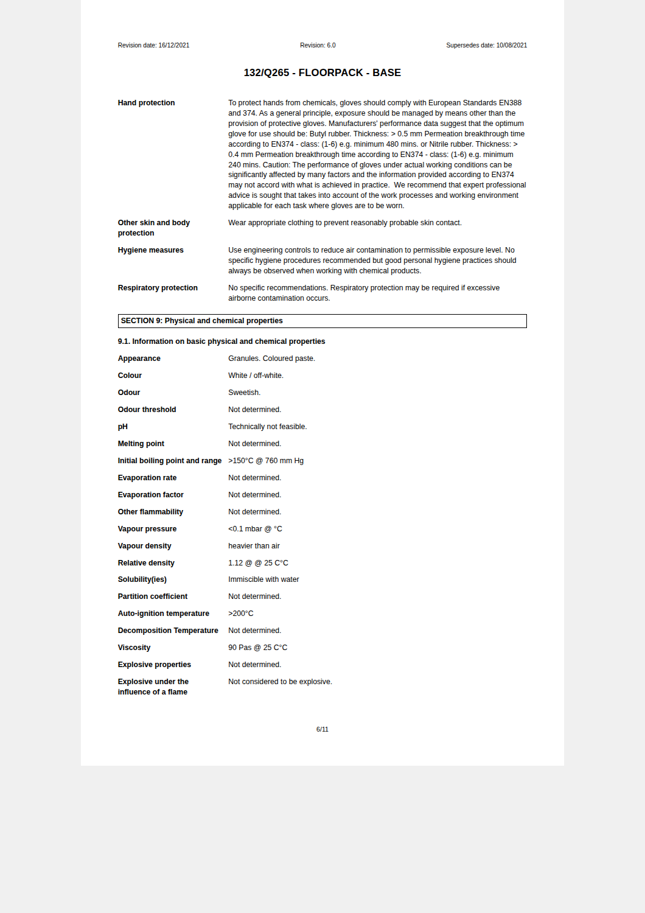Revision date: 16/12/2021 Revision: 6.0 Supersedes date: 10/08/2021
132/Q265 - FLOORPACK - BASE
| Hand protection | To protect hands from chemicals, gloves should comply with European Standards EN388 and 374. As a general principle, exposure should be managed by means other than the provision of protective gloves. Manufacturers' performance data suggest that the optimum glove for use should be: Butyl rubber. Thickness: > 0.5 mm Permeation breakthrough time according to EN374 - class: (1-6) e.g. minimum 480 mins. or Nitrile rubber. Thickness: > 0.4 mm Permeation breakthrough time according to EN374 - class: (1-6) e.g. minimum 240 mins. Caution: The performance of gloves under actual working conditions can be significantly affected by many factors and the information provided according to EN374 may not accord with what is achieved in practice. We recommend that expert professional advice is sought that takes into account of the work processes and working environment applicable for each task where gloves are to be worn. |
| Other skin and body protection | Wear appropriate clothing to prevent reasonably probable skin contact. |
| Hygiene measures | Use engineering controls to reduce air contamination to permissible exposure level. No specific hygiene procedures recommended but good personal hygiene practices should always be observed when working with chemical products. |
| Respiratory protection | No specific recommendations. Respiratory protection may be required if excessive airborne contamination occurs. |
SECTION 9: Physical and chemical properties
9.1. Information on basic physical and chemical properties
| Appearance | Granules. Coloured paste. |
| Colour | White / off-white. |
| Odour | Sweetish. |
| Odour threshold | Not determined. |
| pH | Technically not feasible. |
| Melting point | Not determined. |
| Initial boiling point and range | >150°C @ 760 mm Hg |
| Evaporation rate | Not determined. |
| Evaporation factor | Not determined. |
| Other flammability | Not determined. |
| Vapour pressure | <0.1 mbar @ °C |
| Vapour density | heavier than air |
| Relative density | 1.12 @ @ 25 C°C |
| Solubility(ies) | Immiscible with water |
| Partition coefficient | Not determined. |
| Auto-ignition temperature | >200°C |
| Decomposition Temperature | Not determined. |
| Viscosity | 90 Pas @ 25 C°C |
| Explosive properties | Not determined. |
| Explosive under the influence of a flame | Not considered to be explosive. |
6/11